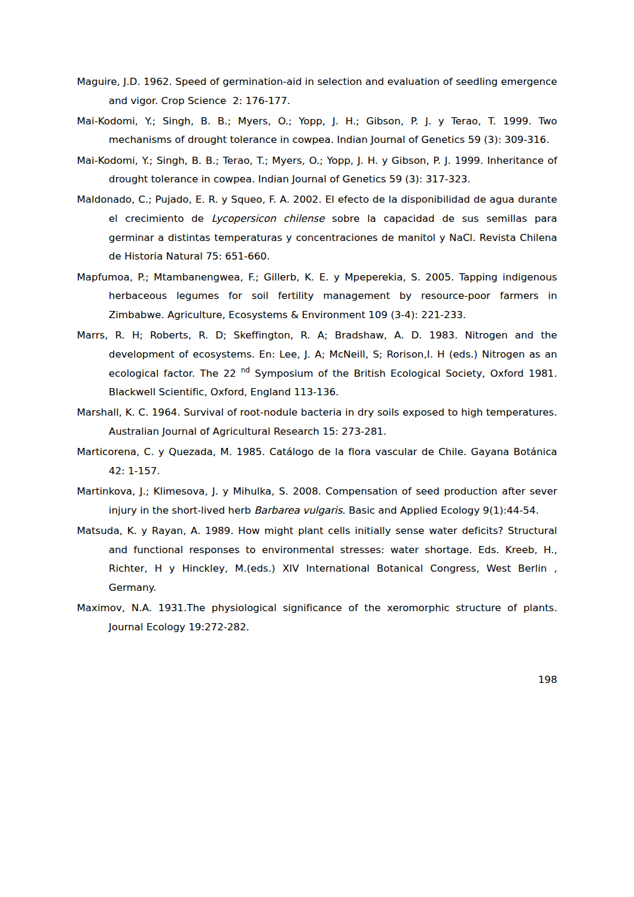Maguire, J.D. 1962. Speed of germination-aid in selection and evaluation of seedling emergence and vigor. Crop Science 2: 176-177.
Mai-Kodomi, Y.; Singh, B. B.; Myers, O.; Yopp, J. H.; Gibson, P. J. y Terao, T. 1999. Two mechanisms of drought tolerance in cowpea. Indian Journal of Genetics 59 (3): 309-316.
Mai-Kodomi, Y.; Singh, B. B.; Terao, T.; Myers, O.; Yopp, J. H. y Gibson, P. J. 1999. Inheritance of drought tolerance in cowpea. Indian Journal of Genetics 59 (3): 317-323.
Maldonado, C.; Pujado, E. R. y Squeo, F. A. 2002. El efecto de la disponibilidad de agua durante el crecimiento de Lycopersicon chilense sobre la capacidad de sus semillas para germinar a distintas temperaturas y concentraciones de manitol y NaCl. Revista Chilena de Historia Natural 75: 651-660.
Mapfumoa, P.; Mtambanengwea, F.; Gillerb, K. E. y Mpeperekia, S. 2005. Tapping indigenous herbaceous legumes for soil fertility management by resource-poor farmers in Zimbabwe. Agriculture, Ecosystems & Environment 109 (3-4): 221-233.
Marrs, R. H; Roberts, R. D; Skeffington, R. A; Bradshaw, A. D. 1983. Nitrogen and the development of ecosystems. En: Lee, J. A; McNeill, S; Rorison,I. H (eds.) Nitrogen as an ecological factor. The 22 nd Symposium of the British Ecological Society, Oxford 1981. Blackwell Scientific, Oxford, England 113-136.
Marshall, K. C. 1964. Survival of root-nodule bacteria in dry soils exposed to high temperatures. Australian Journal of Agricultural Research 15: 273-281.
Marticorena, C. y Quezada, M. 1985. Catálogo de la flora vascular de Chile. Gayana Botánica 42: 1-157.
Martinkova, J.; Klimesova, J. y Mihulka, S. 2008. Compensation of seed production after sever injury in the short-lived herb Barbarea vulgaris. Basic and Applied Ecology 9(1):44-54.
Matsuda, K. y Rayan, A. 1989. How might plant cells initially sense water deficits? Structural and functional responses to environmental stresses: water shortage. Eds. Kreeb, H., Richter, H y Hinckley, M.(eds.) XIV International Botanical Congress, West Berlin , Germany.
Maximov, N.A. 1931.The physiological significance of the xeromorphic structure of plants. Journal Ecology 19:272-282.
198